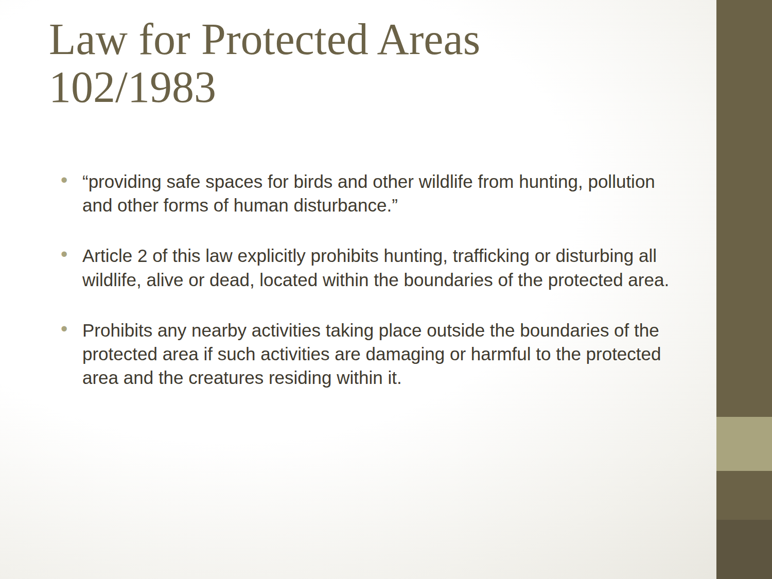Law for Protected Areas 102/1983
“providing safe spaces for birds and other wildlife from hunting, pollution and other forms of human disturbance.”
Article 2 of this law explicitly prohibits hunting, trafficking or disturbing all wildlife, alive or dead, located within the boundaries of the protected area.
Prohibits any nearby activities taking place outside the boundaries of the protected area if such activities are damaging or harmful to the protected area and the creatures residing within it.